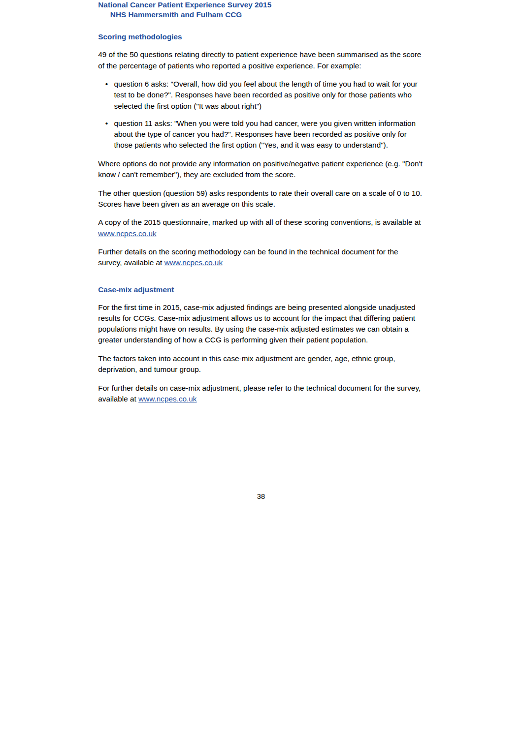National Cancer Patient Experience Survey 2015
NHS Hammersmith and Fulham CCG
Scoring methodologies
49 of the 50 questions relating directly to patient experience have been summarised as the score of the percentage of patients who reported a positive experience. For example:
question 6 asks: "Overall, how did you feel about the length of time you had to wait for your test to be done?". Responses have been recorded as positive only for those patients who selected the first option ("It was about right")
question 11 asks: "When you were told you had cancer, were you given written information about the type of cancer you had?". Responses have been recorded as positive only for those patients who selected the first option ("Yes, and it was easy to understand").
Where options do not provide any information on positive/negative patient experience (e.g. "Don't know / can't remember"), they are excluded from the score.
The other question (question 59) asks respondents to rate their overall care on a scale of 0 to 10. Scores have been given as an average on this scale.
A copy of the 2015 questionnaire, marked up with all of these scoring conventions, is available at www.ncpes.co.uk
Further details on the scoring methodology can be found in the technical document for the survey, available at www.ncpes.co.uk
Case-mix adjustment
For the first time in 2015, case-mix adjusted findings are being presented alongside unadjusted results for CCGs. Case-mix adjustment allows us to account for the impact that differing patient populations might have on results. By using the case-mix adjusted estimates we can obtain a greater understanding of how a CCG is performing given their patient population.
The factors taken into account in this case-mix adjustment are gender, age, ethnic group, deprivation, and tumour group.
For further details on case-mix adjustment, please refer to the technical document for the survey, available at www.ncpes.co.uk
38